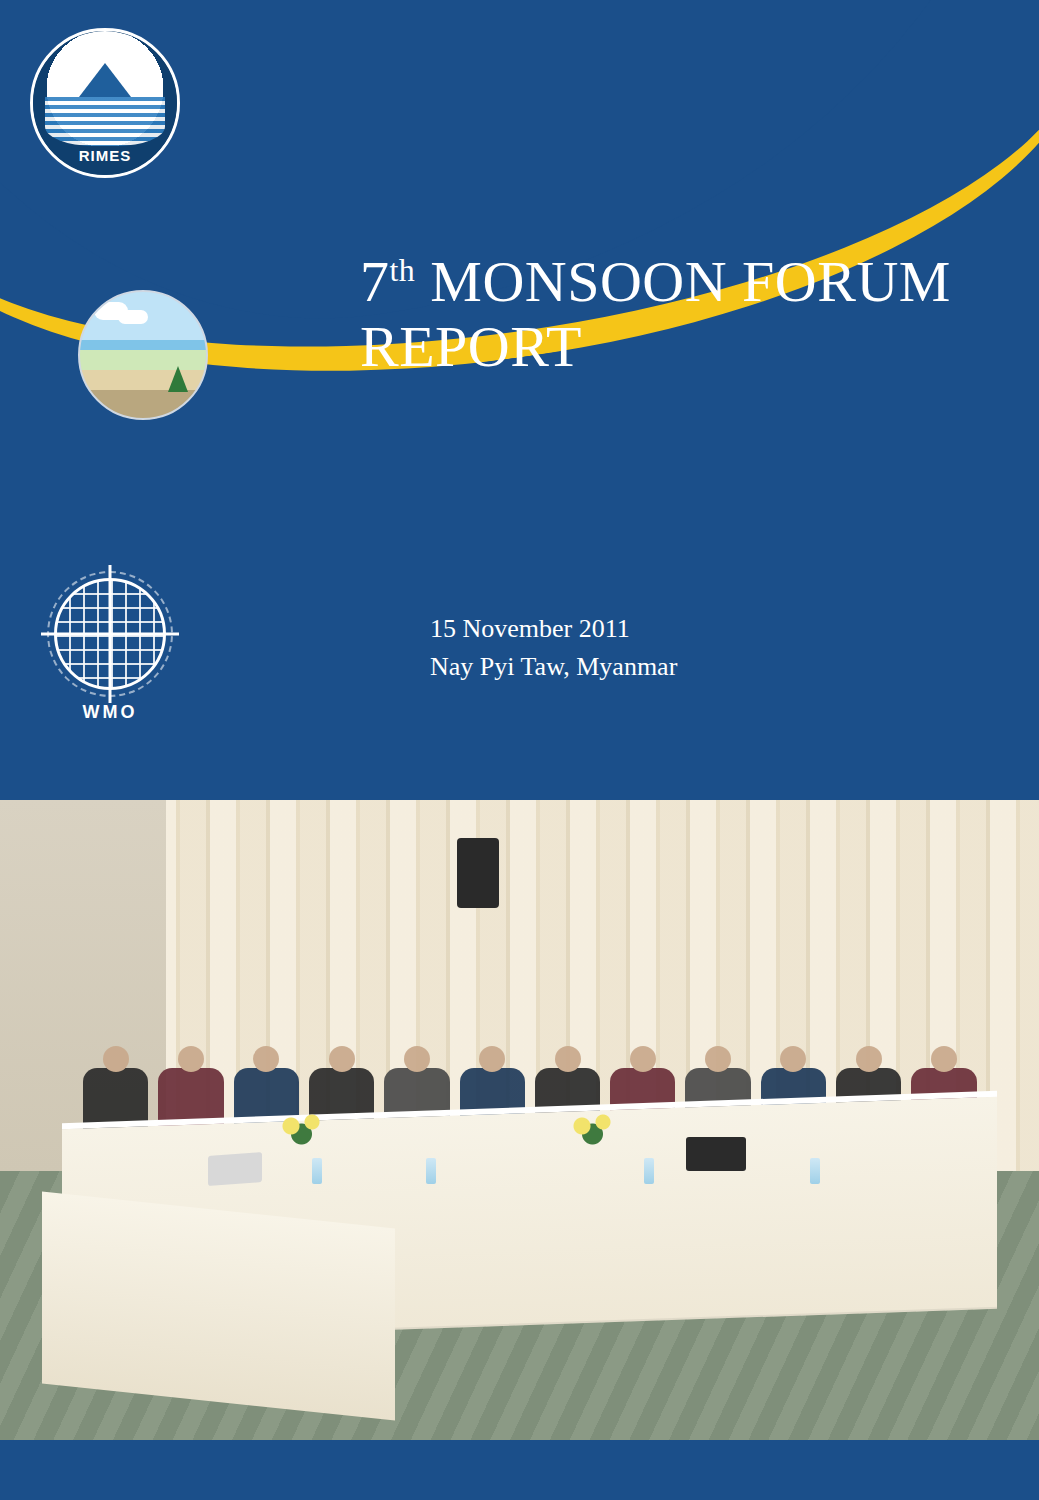RIMES
WMO
7th MONSOON FORUM REPORT
15 November 2011
Nay Pyi Taw, Myanmar